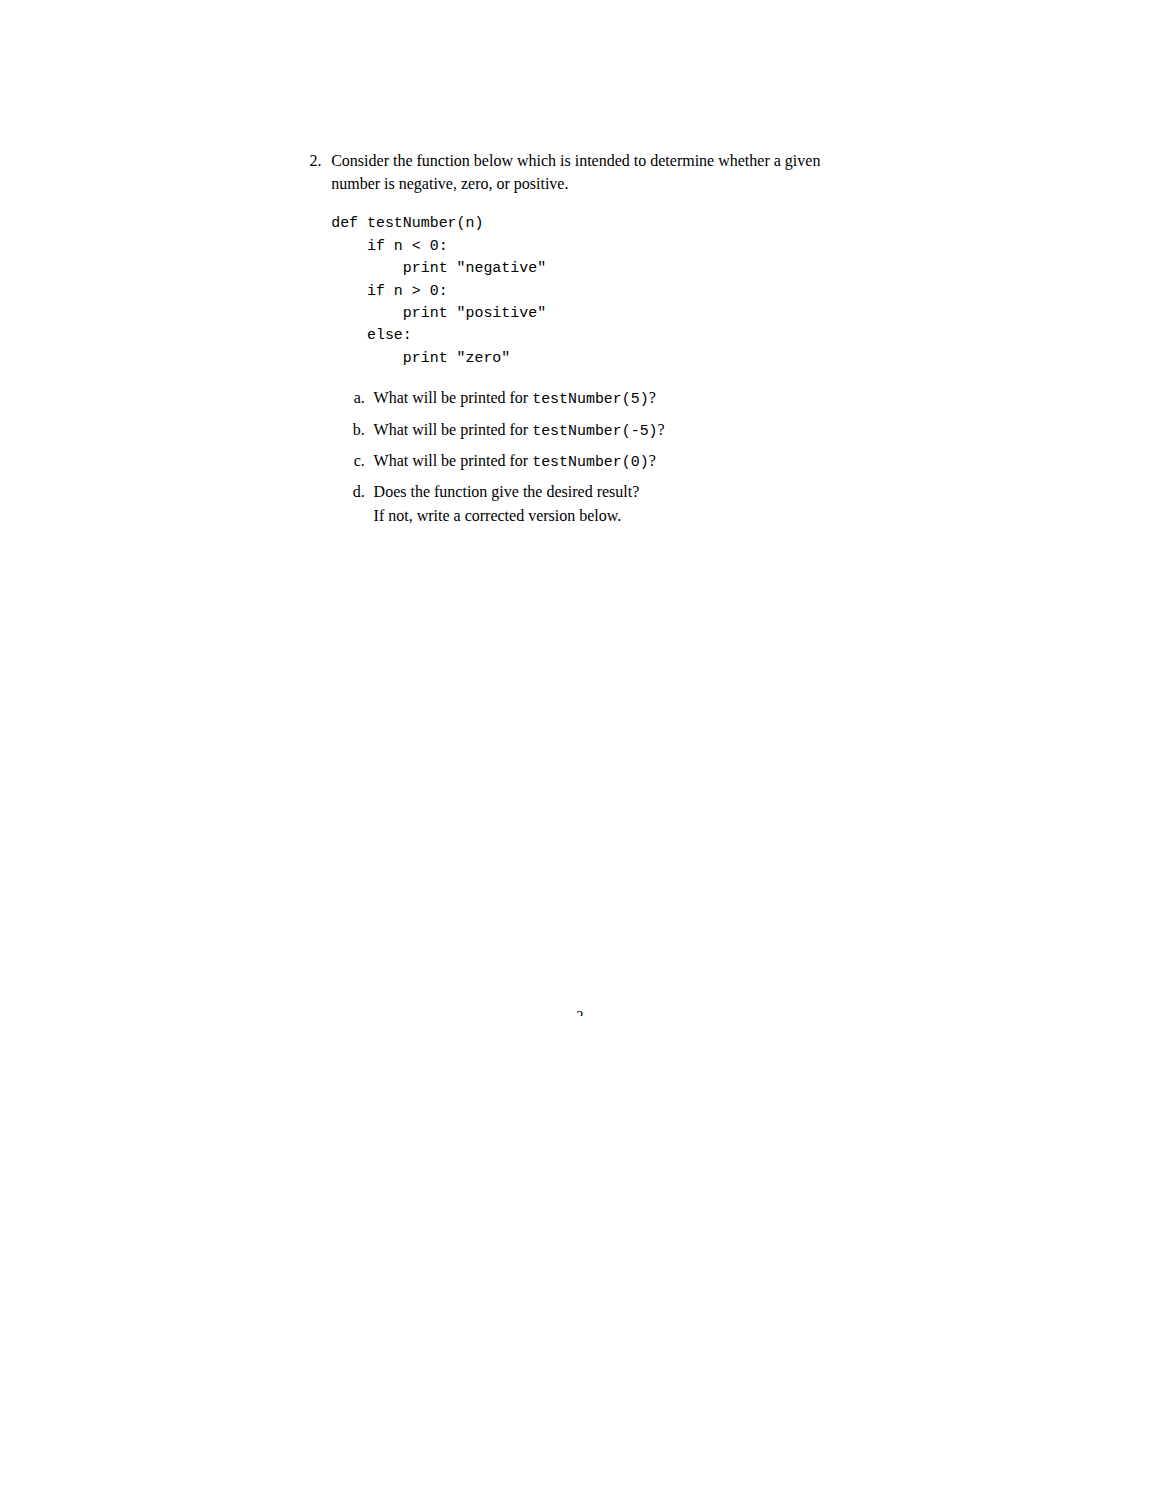Consider the function below which is intended to determine whether a given number is negative, zero, or positive.
def testNumber(n)
    if n < 0:
        print "negative"
    if n > 0:
        print "positive"
    else:
        print "zero"
What will be printed for testNumber(5)?
What will be printed for testNumber(-5)?
What will be printed for testNumber(0)?
Does the function give the desired result? If not, write a corrected version below.
2